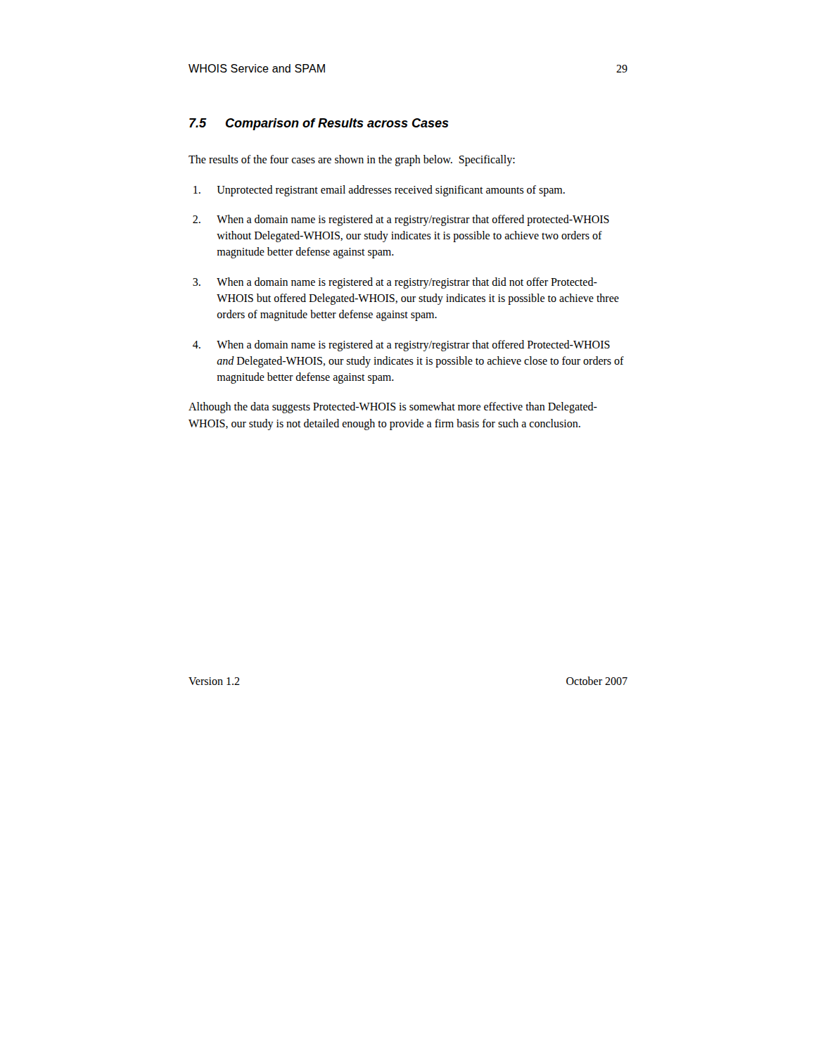WHOIS Service and SPAM 29
7.5 Comparison of Results across Cases
The results of the four cases are shown in the graph below. Specifically:
Unprotected registrant email addresses received significant amounts of spam.
When a domain name is registered at a registry/registrar that offered protected-WHOIS without Delegated-WHOIS, our study indicates it is possible to achieve two orders of magnitude better defense against spam.
When a domain name is registered at a registry/registrar that did not offer Protected-WHOIS but offered Delegated-WHOIS, our study indicates it is possible to achieve three orders of magnitude better defense against spam.
When a domain name is registered at a registry/registrar that offered Protected-WHOIS and Delegated-WHOIS, our study indicates it is possible to achieve close to four orders of magnitude better defense against spam.
Although the data suggests Protected-WHOIS is somewhat more effective than Delegated-WHOIS, our study is not detailed enough to provide a firm basis for such a conclusion.
Version 1.2 October 2007